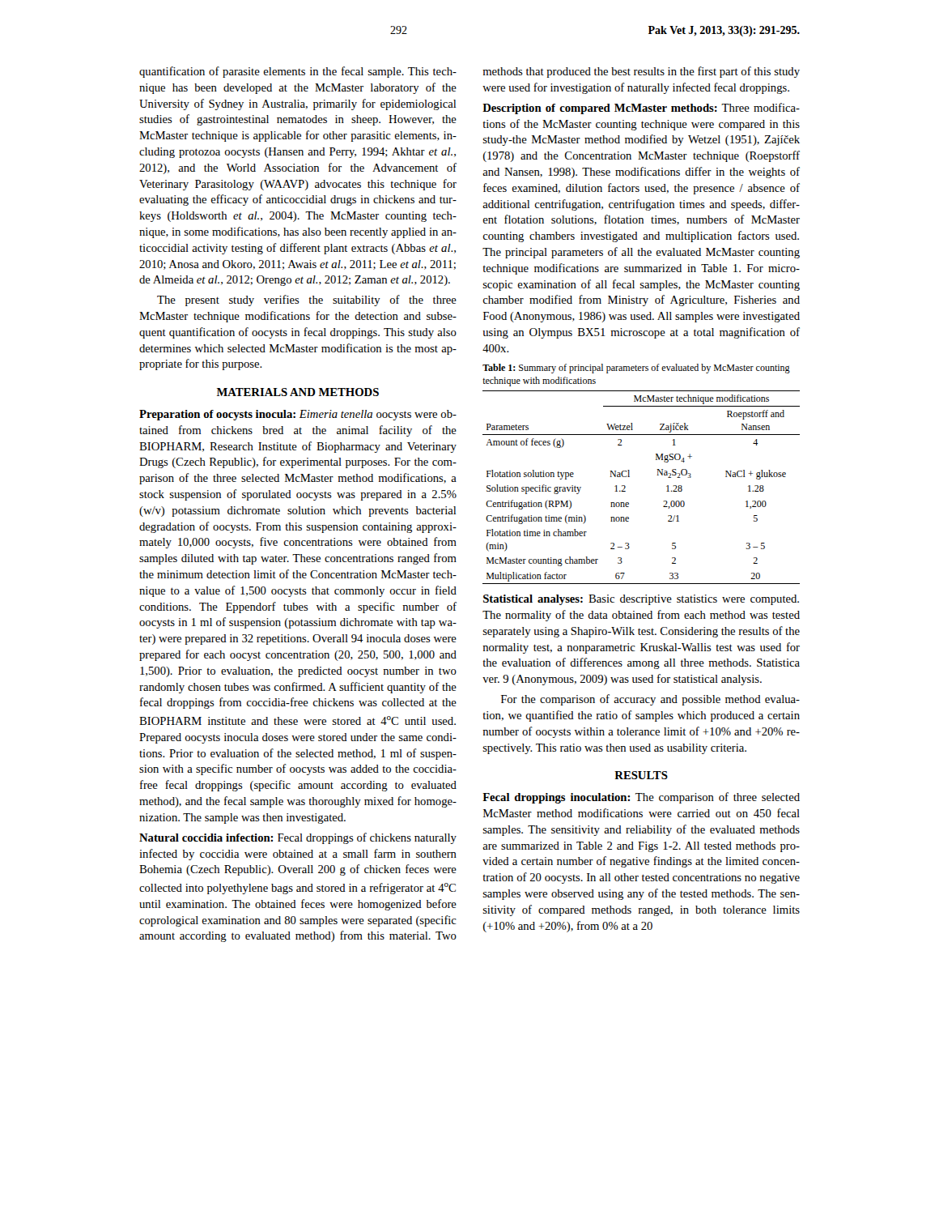292 Pak Vet J, 2013, 33(3): 291-295.
quantification of parasite elements in the fecal sample. This technique has been developed at the McMaster laboratory of the University of Sydney in Australia, primarily for epidemiological studies of gastrointestinal nematodes in sheep. However, the McMaster technique is applicable for other parasitic elements, including protozoa oocysts (Hansen and Perry, 1994; Akhtar et al., 2012), and the World Association for the Advancement of Veterinary Parasitology (WAAVP) advocates this technique for evaluating the efficacy of anticoccidial drugs in chickens and turkeys (Holdsworth et al., 2004). The McMaster counting technique, in some modifications, has also been recently applied in anticoccidial activity testing of different plant extracts (Abbas et al., 2010; Anosa and Okoro, 2011; Awais et al., 2011; Lee et al., 2011; de Almeida et al., 2012; Orengo et al., 2012; Zaman et al., 2012).
The present study verifies the suitability of the three McMaster technique modifications for the detection and subsequent quantification of oocysts in fecal droppings. This study also determines which selected McMaster modification is the most appropriate for this purpose.
Materials and Methods
Preparation of oocysts inocula: Eimeria tenella oocysts were obtained from chickens bred at the animal facility of the BIOPHARM, Research Institute of Biopharmacy and Veterinary Drugs (Czech Republic), for experimental purposes. For the comparison of the three selected McMaster method modifications, a stock suspension of sporulated oocysts was prepared in a 2.5% (w/v) potassium dichromate solution which prevents bacterial degradation of oocysts. From this suspension containing approximately 10,000 oocysts, five concentrations were obtained from samples diluted with tap water. These concentrations ranged from the minimum detection limit of the Concentration McMaster technique to a value of 1,500 oocysts that commonly occur in field conditions. The Eppendorf tubes with a specific number of oocysts in 1 ml of suspension (potassium dichromate with tap water) were prepared in 32 repetitions. Overall 94 inocula doses were prepared for each oocyst concentration (20, 250, 500, 1,000 and 1,500). Prior to evaluation, the predicted oocyst number in two randomly chosen tubes was confirmed. A sufficient quantity of the fecal droppings from coccidia-free chickens was collected at the BIOPHARM institute and these were stored at 4oC until used. Prepared oocysts inocula doses were stored under the same conditions. Prior to evaluation of the selected method, 1 ml of suspension with a specific number of oocysts was added to the coccidia-free fecal droppings (specific amount according to evaluated method), and the fecal sample was thoroughly mixed for homogenization. The sample was then investigated.
Natural coccidia infection: Fecal droppings of chickens naturally infected by coccidia were obtained at a small farm in southern Bohemia (Czech Republic). Overall 200 g of chicken feces were collected into polyethylene bags and stored in a refrigerator at 4oC until examination. The obtained feces were homogenized before coprological examination and 80 samples were separated (specific amount according to evaluated method) from this material. Two methods that produced the best results in the first part of this study were used for investigation of naturally infected fecal droppings.
Description of compared McMaster methods: Three modifications of the McMaster counting technique were compared in this study-the McMaster method modified by Wetzel (1951), Zajíček (1978) and the Concentration McMaster technique (Roepstorff and Nansen, 1998). These modifications differ in the weights of feces examined, dilution factors used, the presence / absence of additional centrifugation, centrifugation times and speeds, different flotation solutions, flotation times, numbers of McMaster counting chambers investigated and multiplication factors used. The principal parameters of all the evaluated McMaster counting technique modifications are summarized in Table 1. For microscopic examination of all fecal samples, the McMaster counting chamber modified from Ministry of Agriculture, Fisheries and Food (Anonymous, 1986) was used. All samples were investigated using an Olympus BX51 microscope at a total magnification of 400x.
Table 1: Summary of principal parameters of evaluated by McMaster counting technique with modifications
| | McMaster technique modifications |
| --- | --- |
| Parameters | Wetzel | Zajíček | Roepstorff and Nansen |
| Amount of feces (g) | 2 | 1 | 4 |
| Flotation solution type | NaCl | MgSO 4 + Na 2 S 2 O 3 | NaCl + glukose |
| Solution specific gravity | 1.2 | 1.28 | 1.28 |
| Centrifugation (RPM) | none | 2,000 | 1,200 |
| Centrifugation time (min) | none | 2/1 | 5 |
| Flotation time in chamber (min) | 2 – 3 | 5 | 3 – 5 |
| McMaster counting chamber | 3 | 2 | 2 |
| Multiplication factor | 67 | 33 | 20 |
Statistical analyses: Basic descriptive statistics were computed. The normality of the data obtained from each method was tested separately using a Shapiro-Wilk test. Considering the results of the normality test, a nonparametric Kruskal-Wallis test was used for the evaluation of differences among all three methods. Statistica ver. 9 (Anonymous, 2009) was used for statistical analysis.
For the comparison of accuracy and possible method evaluation, we quantified the ratio of samples which produced a certain number of oocysts within a tolerance limit of +10% and +20% respectively. This ratio was then used as usability criteria.
Results
Fecal droppings inoculation: The comparison of three selected McMaster method modifications were carried out on 450 fecal samples. The sensitivity and reliability of the evaluated methods are summarized in Table 2 and Figs 1-2. All tested methods provided a certain number of negative findings at the limited concentration of 20 oocysts. In all other tested concentrations no negative samples were observed using any of the tested methods. The sensitivity of compared methods ranged, in both tolerance limits (+10% and +20%), from 0% at a 20